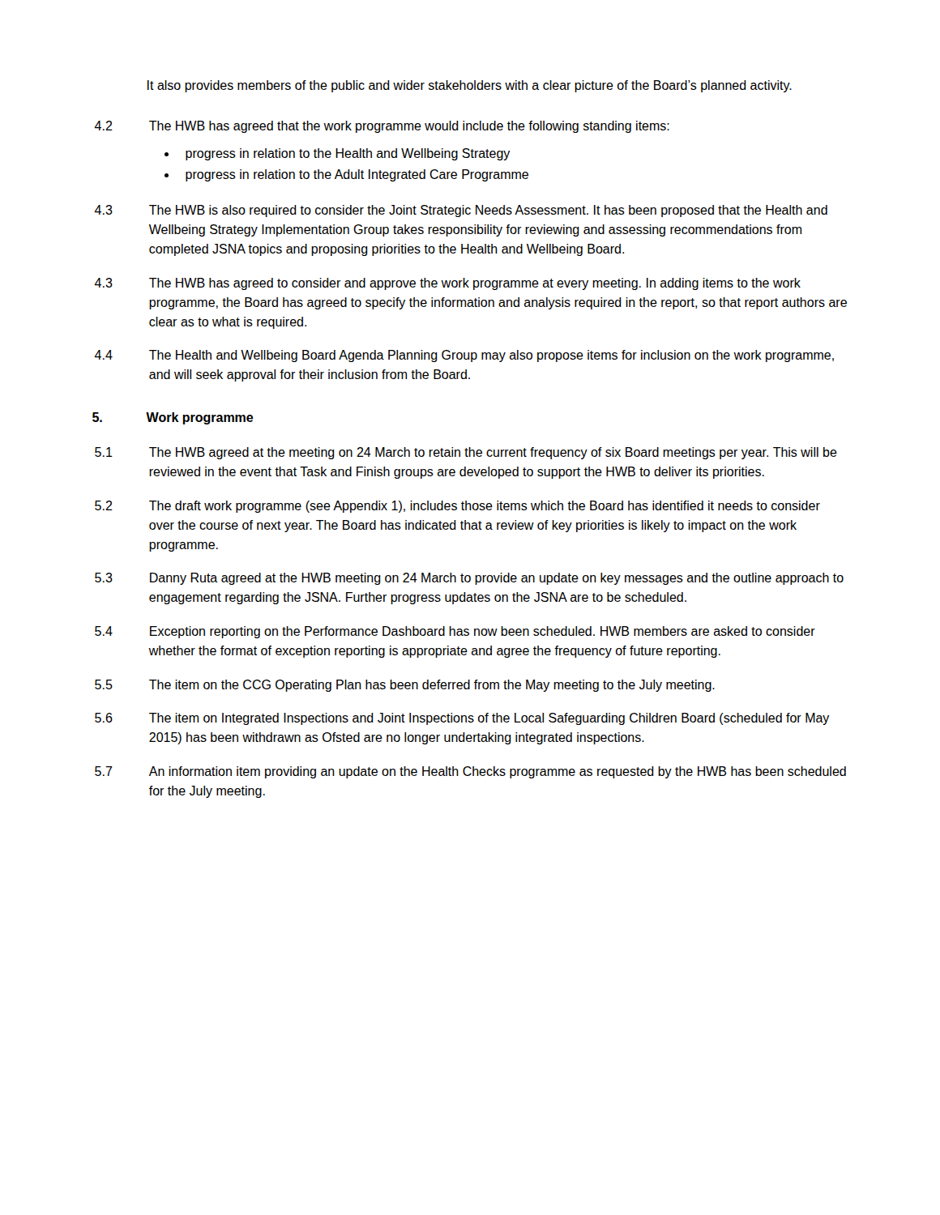It also provides members of the public and wider stakeholders with a clear picture of the Board’s planned activity.
4.2
The HWB has agreed that the work programme would include the following standing items:
progress in relation to the Health and Wellbeing Strategy
progress in relation to the Adult Integrated Care Programme
4.3
The HWB is also required to consider the Joint Strategic Needs Assessment. It has been proposed that the Health and Wellbeing Strategy Implementation Group takes responsibility for reviewing and assessing recommendations from completed JSNA topics and proposing priorities to the Health and Wellbeing Board.
4.3
The HWB has agreed to consider and approve the work programme at every meeting. In adding items to the work programme, the Board has agreed to specify the information and analysis required in the report, so that report authors are clear as to what is required.
4.4
The Health and Wellbeing Board Agenda Planning Group may also propose items for inclusion on the work programme, and will seek approval for their inclusion from the Board.
5. Work programme
5.1
The HWB agreed at the meeting on 24 March to retain the current frequency of six Board meetings per year. This will be reviewed in the event that Task and Finish groups are developed to support the HWB to deliver its priorities.
5.2
The draft work programme (see Appendix 1), includes those items which the Board has identified it needs to consider over the course of next year. The Board has indicated that a review of key priorities is likely to impact on the work programme.
5.3
Danny Ruta agreed at the HWB meeting on 24 March to provide an update on key messages and the outline approach to engagement regarding the JSNA. Further progress updates on the JSNA are to be scheduled.
5.4
Exception reporting on the Performance Dashboard has now been scheduled. HWB members are asked to consider whether the format of exception reporting is appropriate and agree the frequency of future reporting.
5.5
The item on the CCG Operating Plan has been deferred from the May meeting to the July meeting.
5.6
The item on Integrated Inspections and Joint Inspections of the Local Safeguarding Children Board (scheduled for May 2015) has been withdrawn as Ofsted are no longer undertaking integrated inspections.
5.7
An information item providing an update on the Health Checks programme as requested by the HWB has been scheduled for the July meeting.